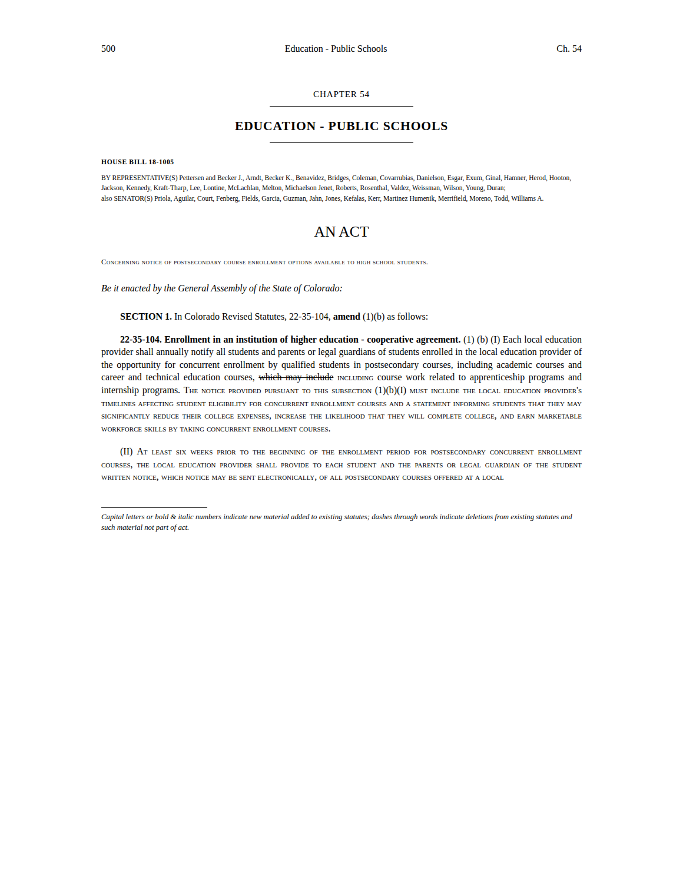500 Education - Public Schools Ch. 54
CHAPTER 54
EDUCATION - PUBLIC SCHOOLS
HOUSE BILL 18-1005
BY REPRESENTATIVE(S) Pettersen and Becker J., Arndt, Becker K., Benavidez, Bridges, Coleman, Covarrubias, Danielson, Esgar, Exum, Ginal, Hamner, Herod, Hooton, Jackson, Kennedy, Kraft-Tharp, Lee, Lontine, McLachlan, Melton, Michaelson Jenet, Roberts, Rosenthal, Valdez, Weissman, Wilson, Young, Duran;
also SENATOR(S) Priola, Aguilar, Court, Fenberg, Fields, Garcia, Guzman, Jahn, Jones, Kefalas, Kerr, Martinez Humenik, Merrifield, Moreno, Todd, Williams A.
AN ACT
Concerning notice of postsecondary course enrollment options available to high school students.
Be it enacted by the General Assembly of the State of Colorado:
SECTION 1. In Colorado Revised Statutes, 22-35-104, amend (1)(b) as follows:
22-35-104. Enrollment in an institution of higher education - cooperative agreement. (1) (b) (I) Each local education provider shall annually notify all students and parents or legal guardians of students enrolled in the local education provider of the opportunity for concurrent enrollment by qualified students in postsecondary courses, including academic courses and career and technical education courses, which may include including course work related to apprenticeship programs and internship programs. The notice provided pursuant to this subsection (1)(b)(I) must include the local education provider's timelines affecting student eligibility for concurrent enrollment courses and a statement informing students that they may significantly reduce their college expenses, increase the likelihood that they will complete college, and earn marketable workforce skills by taking concurrent enrollment courses.
(II) At least six weeks prior to the beginning of the enrollment period for postsecondary concurrent enrollment courses, the local education provider shall provide to each student and the parents or legal guardian of the student written notice, which notice may be sent electronically, of all postsecondary courses offered at a local
Capital letters or bold & italic numbers indicate new material added to existing statutes; dashes through words indicate deletions from existing statutes and such material not part of act.